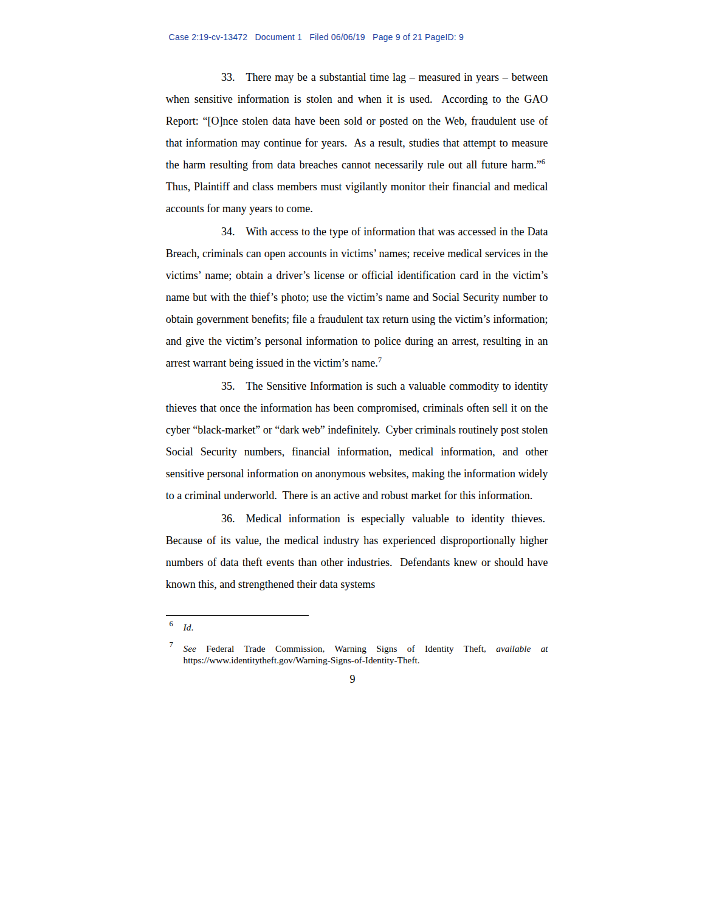Case 2:19-cv-13472 Document 1 Filed 06/06/19 Page 9 of 21 PageID: 9
33. There may be a substantial time lag – measured in years – between when sensitive information is stolen and when it is used. According to the GAO Report: “[O]nce stolen data have been sold or posted on the Web, fraudulent use of that information may continue for years. As a result, studies that attempt to measure the harm resulting from data breaches cannot necessarily rule out all future harm.”6 Thus, Plaintiff and class members must vigilantly monitor their financial and medical accounts for many years to come.
34. With access to the type of information that was accessed in the Data Breach, criminals can open accounts in victims’ names; receive medical services in the victims’ name; obtain a driver’s license or official identification card in the victim’s name but with the thief’s photo; use the victim’s name and Social Security number to obtain government benefits; file a fraudulent tax return using the victim’s information; and give the victim’s personal information to police during an arrest, resulting in an arrest warrant being issued in the victim’s name.7
35. The Sensitive Information is such a valuable commodity to identity thieves that once the information has been compromised, criminals often sell it on the cyber “black-market” or “dark web” indefinitely. Cyber criminals routinely post stolen Social Security numbers, financial information, medical information, and other sensitive personal information on anonymous websites, making the information widely to a criminal underworld. There is an active and robust market for this information.
36. Medical information is especially valuable to identity thieves. Because of its value, the medical industry has experienced disproportionally higher numbers of data theft events than other industries. Defendants knew or should have known this, and strengthened their data systems
6 Id.
7 See Federal Trade Commission, Warning Signs of Identity Theft, available at https://www.identitytheft.gov/Warning-Signs-of-Identity-Theft.
9